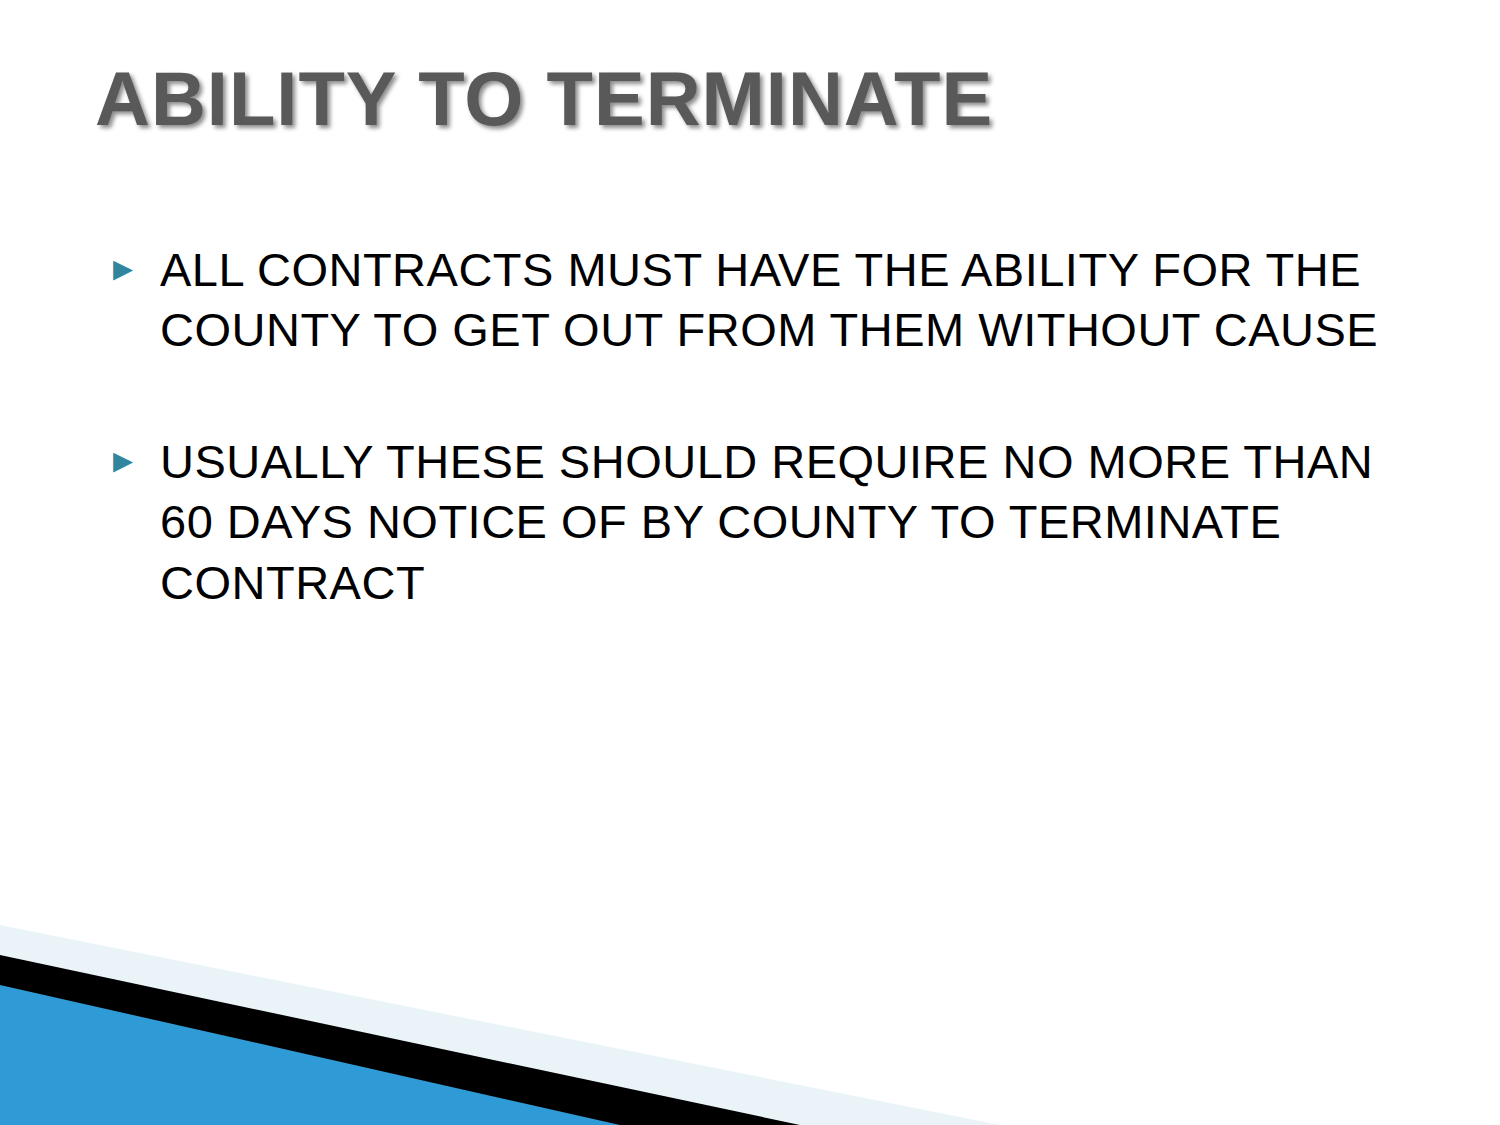ABILITY TO TERMINATE
ALL CONTRACTS MUST HAVE THE ABILITY FOR THE COUNTY TO GET OUT FROM THEM WITHOUT CAUSE
USUALLY THESE SHOULD REQUIRE NO MORE THAN 60 DAYS NOTICE OF BY COUNTY TO TERMINATE CONTRACT